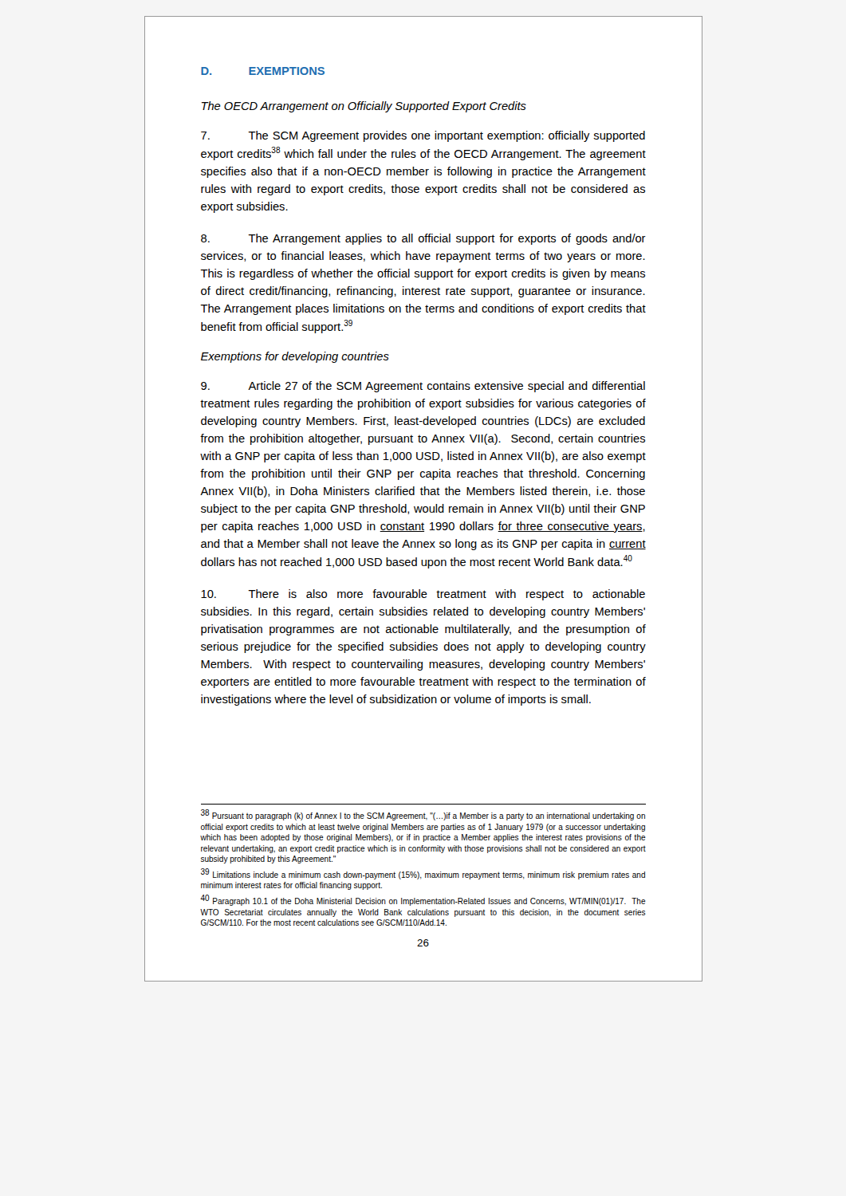D. EXEMPTIONS
The OECD Arrangement on Officially Supported Export Credits
7. The SCM Agreement provides one important exemption: officially supported export credits38 which fall under the rules of the OECD Arrangement. The agreement specifies also that if a non-OECD member is following in practice the Arrangement rules with regard to export credits, those export credits shall not be considered as export subsidies.
8. The Arrangement applies to all official support for exports of goods and/or services, or to financial leases, which have repayment terms of two years or more. This is regardless of whether the official support for export credits is given by means of direct credit/financing, refinancing, interest rate support, guarantee or insurance. The Arrangement places limitations on the terms and conditions of export credits that benefit from official support.39
Exemptions for developing countries
9. Article 27 of the SCM Agreement contains extensive special and differential treatment rules regarding the prohibition of export subsidies for various categories of developing country Members. First, least-developed countries (LDCs) are excluded from the prohibition altogether, pursuant to Annex VII(a). Second, certain countries with a GNP per capita of less than 1,000 USD, listed in Annex VII(b), are also exempt from the prohibition until their GNP per capita reaches that threshold. Concerning Annex VII(b), in Doha Ministers clarified that the Members listed therein, i.e. those subject to the per capita GNP threshold, would remain in Annex VII(b) until their GNP per capita reaches 1,000 USD in constant 1990 dollars for three consecutive years, and that a Member shall not leave the Annex so long as its GNP per capita in current dollars has not reached 1,000 USD based upon the most recent World Bank data.40
10. There is also more favourable treatment with respect to actionable subsidies. In this regard, certain subsidies related to developing country Members' privatisation programmes are not actionable multilaterally, and the presumption of serious prejudice for the specified subsidies does not apply to developing country Members. With respect to countervailing measures, developing country Members' exporters are entitled to more favourable treatment with respect to the termination of investigations where the level of subsidization or volume of imports is small.
38 Pursuant to paragraph (k) of Annex I to the SCM Agreement, "(…)if a Member is a party to an international undertaking on official export credits to which at least twelve original Members are parties as of 1 January 1979 (or a successor undertaking which has been adopted by those original Members), or if in practice a Member applies the interest rates provisions of the relevant undertaking, an export credit practice which is in conformity with those provisions shall not be considered an export subsidy prohibited by this Agreement."
39 Limitations include a minimum cash down-payment (15%), maximum repayment terms, minimum risk premium rates and minimum interest rates for official financing support.
40 Paragraph 10.1 of the Doha Ministerial Decision on Implementation-Related Issues and Concerns, WT/MIN(01)/17. The WTO Secretariat circulates annually the World Bank calculations pursuant to this decision, in the document series G/SCM/110. For the most recent calculations see G/SCM/110/Add.14.
26